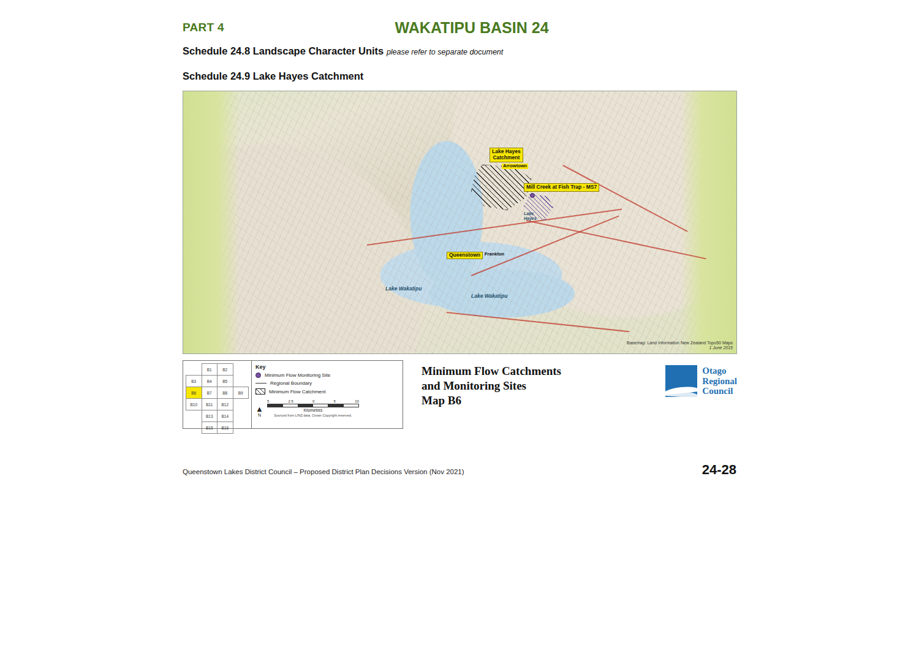PART 4
WAKATIPU BASIN 24
Schedule 24.8 Landscape Character Units please refer to separate document
Schedule 24.9 Lake Hayes Catchment
Lake Hayes
Catchment
Arrowtown
Mill Creek at Fish Trap - MS7
Queenstown
Frankton
Lake
Hayes
Lake Wakatipu
Lake Wakatipu
Basemap: Land Information New Zealand Topo50 Maps
1 June 2015
| | B1 | B2 | |
| B3 | B4 | B5 | |
| B6 | B7 | B8 | B9 |
| B10 | B11 | B12 | |
| | B13 | B14 | |
| | B15 | B16 | |
Key
Minimum Flow Monitoring Site
Regional Boundary
Minimum Flow Catchment
▲N
52.50510
Kilometres
Sourced from LINZ data. Crown Copyright reserved.
Minimum Flow Catchments
and Monitoring Sites
Map B6
Otago
Regional
Council
Queenstown Lakes District Council – Proposed District Plan Decisions Version (Nov 2021)
24-28